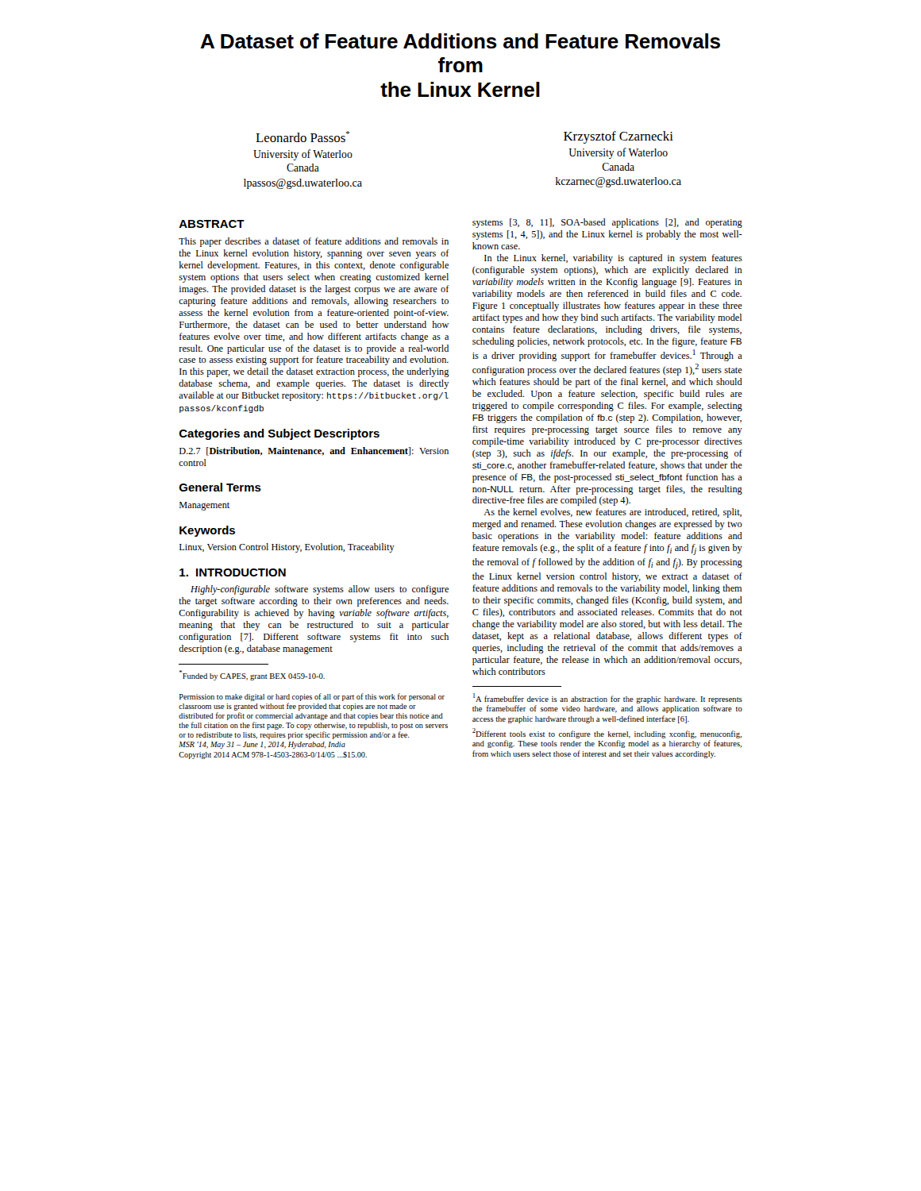A Dataset of Feature Additions and Feature Removals from
the Linux Kernel
Leonardo Passos*
University of Waterloo
Canada
lpassos@gsd.uwaterloo.ca
Krzysztof Czarnecki
University of Waterloo
Canada
kczarnec@gsd.uwaterloo.ca
ABSTRACT
This paper describes a dataset of feature additions and removals in the Linux kernel evolution history, spanning over seven years of kernel development. Features, in this context, denote configurable system options that users select when creating customized kernel images. The provided dataset is the largest corpus we are aware of capturing feature additions and removals, allowing researchers to assess the kernel evolution from a feature-oriented point-of-view. Furthermore, the dataset can be used to better understand how features evolve over time, and how different artifacts change as a result. One particular use of the dataset is to provide a real-world case to assess existing support for feature traceability and evolution. In this paper, we detail the dataset extraction process, the underlying database schema, and example queries. The dataset is directly available at our Bitbucket repository: https://bitbucket.org/lpassos/kconfigdb
Categories and Subject Descriptors
D.2.7 [Distribution, Maintenance, and Enhancement]: Version control
General Terms
Management
Keywords
Linux, Version Control History, Evolution, Traceability
1. INTRODUCTION
Highly-configurable software systems allow users to configure the target software according to their own preferences and needs. Configurability is achieved by having variable software artifacts, meaning that they can be restructured to suit a particular configuration [7]. Different software systems fit into such description (e.g., database management
*Funded by CAPES, grant BEX 0459-10-0.
Permission to make digital or hard copies of all or part of this work for personal or classroom use is granted without fee provided that copies are not made or distributed for profit or commercial advantage and that copies bear this notice and the full citation on the first page. To copy otherwise, to republish, to post on servers or to redistribute to lists, requires prior specific permission and/or a fee.
MSR '14, May 31 – June 1, 2014, Hyderabad, India
Copyright 2014 ACM 978-1-4503-2863-0/14/05 ...$15.00.
systems [3, 8, 11], SOA-based applications [2], and operating systems [1, 4, 5]), and the Linux kernel is probably the most well-known case.
In the Linux kernel, variability is captured in system features (configurable system options), which are explicitly declared in variability models written in the Kconfig language [9]. Features in variability models are then referenced in build files and C code. Figure 1 conceptually illustrates how features appear in these three artifact types and how they bind such artifacts. The variability model contains feature declarations, including drivers, file systems, scheduling policies, network protocols, etc. In the figure, feature FB is a driver providing support for framebuffer devices.1 Through a configuration process over the declared features (step 1),2 users state which features should be part of the final kernel, and which should be excluded. Upon a feature selection, specific build rules are triggered to compile corresponding C files. For example, selecting FB triggers the compilation of fb.c (step 2). Compilation, however, first requires pre-processing target source files to remove any compile-time variability introduced by C pre-processor directives (step 3), such as ifdefs. In our example, the pre-processing of sti_core.c, another framebuffer-related feature, shows that under the presence of FB, the post-processed sti_select_fbfont function has a non-NULL return. After pre-processing target files, the resulting directive-free files are compiled (step 4).
As the kernel evolves, new features are introduced, retired, split, merged and renamed. These evolution changes are expressed by two basic operations in the variability model: feature additions and feature removals (e.g., the split of a feature f into fi and fj is given by the removal of f followed by the addition of fi and fj). By processing the Linux kernel version control history, we extract a dataset of feature additions and removals to the variability model, linking them to their specific commits, changed files (Kconfig, build system, and C files), contributors and associated releases. Commits that do not change the variability model are also stored, but with less detail. The dataset, kept as a relational database, allows different types of queries, including the retrieval of the commit that adds/removes a particular feature, the release in which an addition/removal occurs, which contributors
1A framebuffer device is an abstraction for the graphic hardware. It represents the framebuffer of some video hardware, and allows application software to access the graphic hardware through a well-defined interface [6].
2Different tools exist to configure the kernel, including xconfig, menuconfig, and gconfig. These tools render the Kconfig model as a hierarchy of features, from which users select those of interest and set their values accordingly.